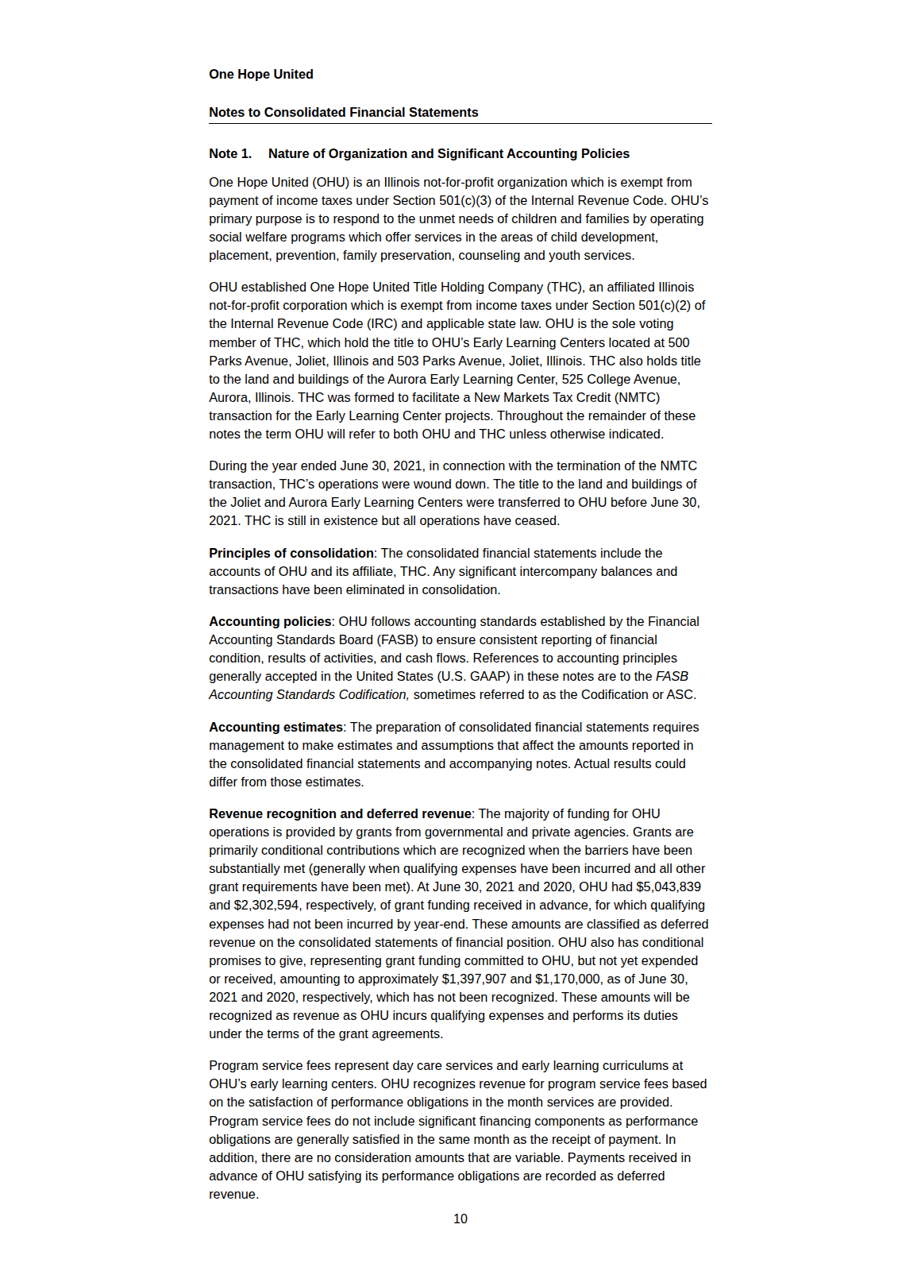One Hope United
Notes to Consolidated Financial Statements
Note 1. Nature of Organization and Significant Accounting Policies
One Hope United (OHU) is an Illinois not-for-profit organization which is exempt from payment of income taxes under Section 501(c)(3) of the Internal Revenue Code. OHU’s primary purpose is to respond to the unmet needs of children and families by operating social welfare programs which offer services in the areas of child development, placement, prevention, family preservation, counseling and youth services.
OHU established One Hope United Title Holding Company (THC), an affiliated Illinois not-for-profit corporation which is exempt from income taxes under Section 501(c)(2) of the Internal Revenue Code (IRC) and applicable state law. OHU is the sole voting member of THC, which hold the title to OHU’s Early Learning Centers located at 500 Parks Avenue, Joliet, Illinois and 503 Parks Avenue, Joliet, Illinois. THC also holds title to the land and buildings of the Aurora Early Learning Center, 525 College Avenue, Aurora, Illinois. THC was formed to facilitate a New Markets Tax Credit (NMTC) transaction for the Early Learning Center projects. Throughout the remainder of these notes the term OHU will refer to both OHU and THC unless otherwise indicated.
During the year ended June 30, 2021, in connection with the termination of the NMTC transaction, THC’s operations were wound down. The title to the land and buildings of the Joliet and Aurora Early Learning Centers were transferred to OHU before June 30, 2021. THC is still in existence but all operations have ceased.
Principles of consolidation: The consolidated financial statements include the accounts of OHU and its affiliate, THC. Any significant intercompany balances and transactions have been eliminated in consolidation.
Accounting policies: OHU follows accounting standards established by the Financial Accounting Standards Board (FASB) to ensure consistent reporting of financial condition, results of activities, and cash flows. References to accounting principles generally accepted in the United States (U.S. GAAP) in these notes are to the FASB Accounting Standards Codification, sometimes referred to as the Codification or ASC.
Accounting estimates: The preparation of consolidated financial statements requires management to make estimates and assumptions that affect the amounts reported in the consolidated financial statements and accompanying notes. Actual results could differ from those estimates.
Revenue recognition and deferred revenue: The majority of funding for OHU operations is provided by grants from governmental and private agencies. Grants are primarily conditional contributions which are recognized when the barriers have been substantially met (generally when qualifying expenses have been incurred and all other grant requirements have been met). At June 30, 2021 and 2020, OHU had $5,043,839 and $2,302,594, respectively, of grant funding received in advance, for which qualifying expenses had not been incurred by year-end. These amounts are classified as deferred revenue on the consolidated statements of financial position. OHU also has conditional promises to give, representing grant funding committed to OHU, but not yet expended or received, amounting to approximately $1,397,907 and $1,170,000, as of June 30, 2021 and 2020, respectively, which has not been recognized. These amounts will be recognized as revenue as OHU incurs qualifying expenses and performs its duties under the terms of the grant agreements.
Program service fees represent day care services and early learning curriculums at OHU’s early learning centers. OHU recognizes revenue for program service fees based on the satisfaction of performance obligations in the month services are provided. Program service fees do not include significant financing components as performance obligations are generally satisfied in the same month as the receipt of payment. In addition, there are no consideration amounts that are variable. Payments received in advance of OHU satisfying its performance obligations are recorded as deferred revenue.
10